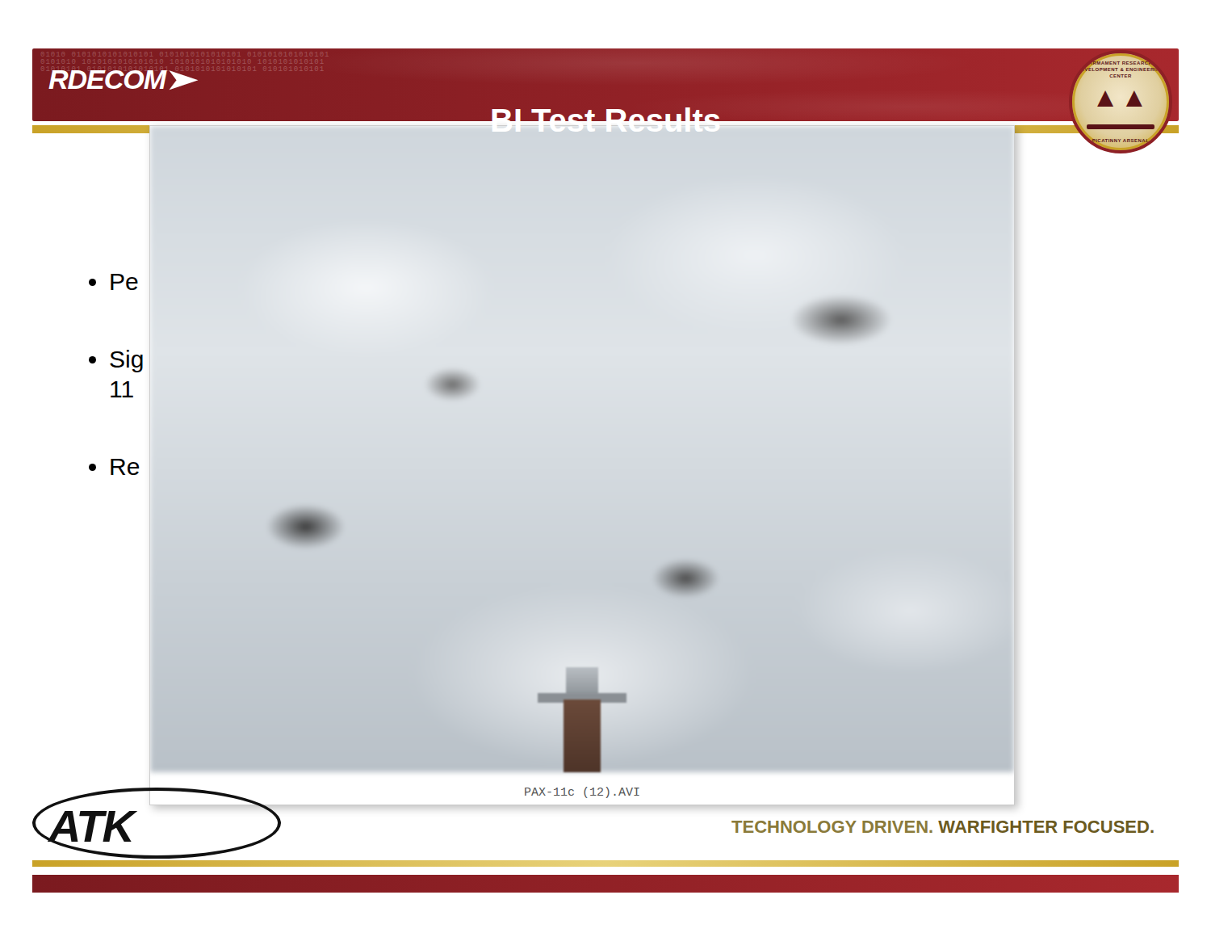01010 0101010101010101 0101010101010101 0101010101010101
0101010 1010101010101010 1010101010101010 1010101010101
01010101 0101010101010101 0101010101010101 010101010101
RDECOM➤
BI Test Results
ARMAMENT RESEARCH DEVELOPMENT & ENGINEERING CENTER
▲▲
PICATINNY ARSENAL
Pe
Sig
11
Re
PAX-11c (12).AVI
ATK
TECHNOLOGY DRIVEN. WARFIGHTER FOCUSED.